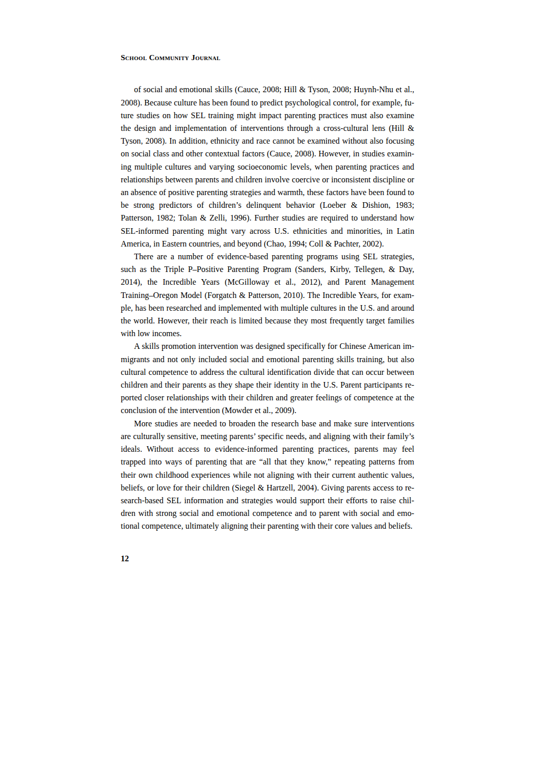School Community Journal
of social and emotional skills (Cauce, 2008; Hill & Tyson, 2008; Huynh-Nhu et al., 2008). Because culture has been found to predict psychological control, for example, future studies on how SEL training might impact parenting practices must also examine the design and implementation of interventions through a cross-cultural lens (Hill & Tyson, 2008). In addition, ethnicity and race cannot be examined without also focusing on social class and other contextual factors (Cauce, 2008). However, in studies examining multiple cultures and varying socioeconomic levels, when parenting practices and relationships between parents and children involve coercive or inconsistent discipline or an absence of positive parenting strategies and warmth, these factors have been found to be strong predictors of children’s delinquent behavior (Loeber & Dishion, 1983; Patterson, 1982; Tolan & Zelli, 1996). Further studies are required to understand how SEL-informed parenting might vary across U.S. ethnicities and minorities, in Latin America, in Eastern countries, and beyond (Chao, 1994; Coll & Pachter, 2002).
There are a number of evidence-based parenting programs using SEL strategies, such as the Triple P–Positive Parenting Program (Sanders, Kirby, Tellegen, & Day, 2014), the Incredible Years (McGilloway et al., 2012), and Parent Management Training–Oregon Model (Forgatch & Patterson, 2010). The Incredible Years, for example, has been researched and implemented with multiple cultures in the U.S. and around the world. However, their reach is limited because they most frequently target families with low incomes.
A skills promotion intervention was designed specifically for Chinese American immigrants and not only included social and emotional parenting skills training, but also cultural competence to address the cultural identification divide that can occur between children and their parents as they shape their identity in the U.S. Parent participants reported closer relationships with their children and greater feelings of competence at the conclusion of the intervention (Mowder et al., 2009).
More studies are needed to broaden the research base and make sure interventions are culturally sensitive, meeting parents’ specific needs, and aligning with their family’s ideals. Without access to evidence-informed parenting practices, parents may feel trapped into ways of parenting that are “all that they know,” repeating patterns from their own childhood experiences while not aligning with their current authentic values, beliefs, or love for their children (Siegel & Hartzell, 2004). Giving parents access to research-based SEL information and strategies would support their efforts to raise children with strong social and emotional competence and to parent with social and emotional competence, ultimately aligning their parenting with their core values and beliefs.
12